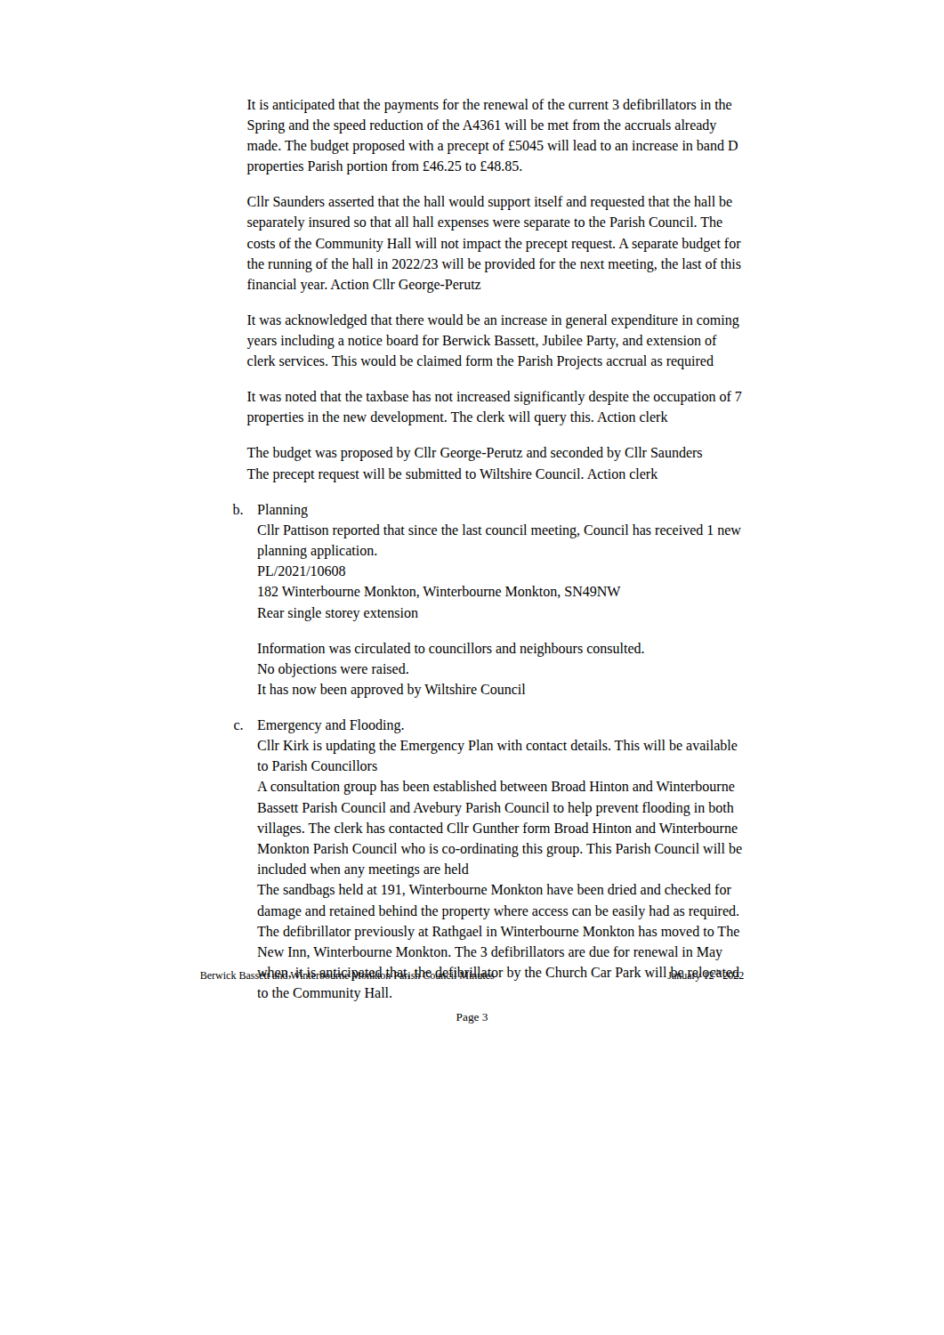It is anticipated that the payments for the renewal of the current 3 defibrillators in the Spring and the speed reduction of the A4361 will be met from the accruals already made. The budget proposed with a precept of £5045 will lead to an increase in band D properties Parish portion from £46.25 to £48.85.
Cllr Saunders asserted that the hall would support itself and requested that the hall be separately insured so that all hall expenses were separate to the Parish Council. The costs of the Community Hall will not impact the precept request. A separate budget for the running of the hall in 2022/23 will be provided for the next meeting, the last of this financial year. Action Cllr George-Perutz
It was acknowledged that there would be an increase in general expenditure in coming years including a notice board for Berwick Bassett, Jubilee Party, and extension of clerk services. This would be claimed form the Parish Projects accrual as required
It was noted that the taxbase has not increased significantly despite the occupation of 7 properties in the new development. The clerk will query this. Action clerk
The budget was proposed by Cllr George-Perutz and seconded by Cllr Saunders
The precept request will be submitted to Wiltshire Council. Action clerk
Planning
Cllr Pattison reported that since the last council meeting, Council has received 1 new planning application.
PL/2021/10608
182 Winterbourne Monkton, Winterbourne Monkton, SN49NW
Rear single storey extension
Information was circulated to councillors and neighbours consulted.
No objections were raised.
It has now been approved by Wiltshire Council
Emergency and Flooding.
Cllr Kirk is updating the Emergency Plan with contact details. This will be available to Parish Councillors
A consultation group has been established between Broad Hinton and Winterbourne Bassett Parish Council and Avebury Parish Council to help prevent flooding in both villages. The clerk has contacted Cllr Gunther form Broad Hinton and Winterbourne Monkton Parish Council who is co-ordinating this group. This Parish Council will be included when any meetings are held
The sandbags held at 191, Winterbourne Monkton have been dried and checked for damage and retained behind the property where access can be easily had as required.
The defibrillator previously at Rathgael in Winterbourne Monkton has moved to The New Inn, Winterbourne Monkton. The 3 defibrillators are due for renewal in May when, it is anticipated that, the defibrillator by the Church Car Park will be relocated to the Community Hall.
Berwick Bassett and Winterbourne Monkton Parish Council Minutes January 12th 2022
Page 3